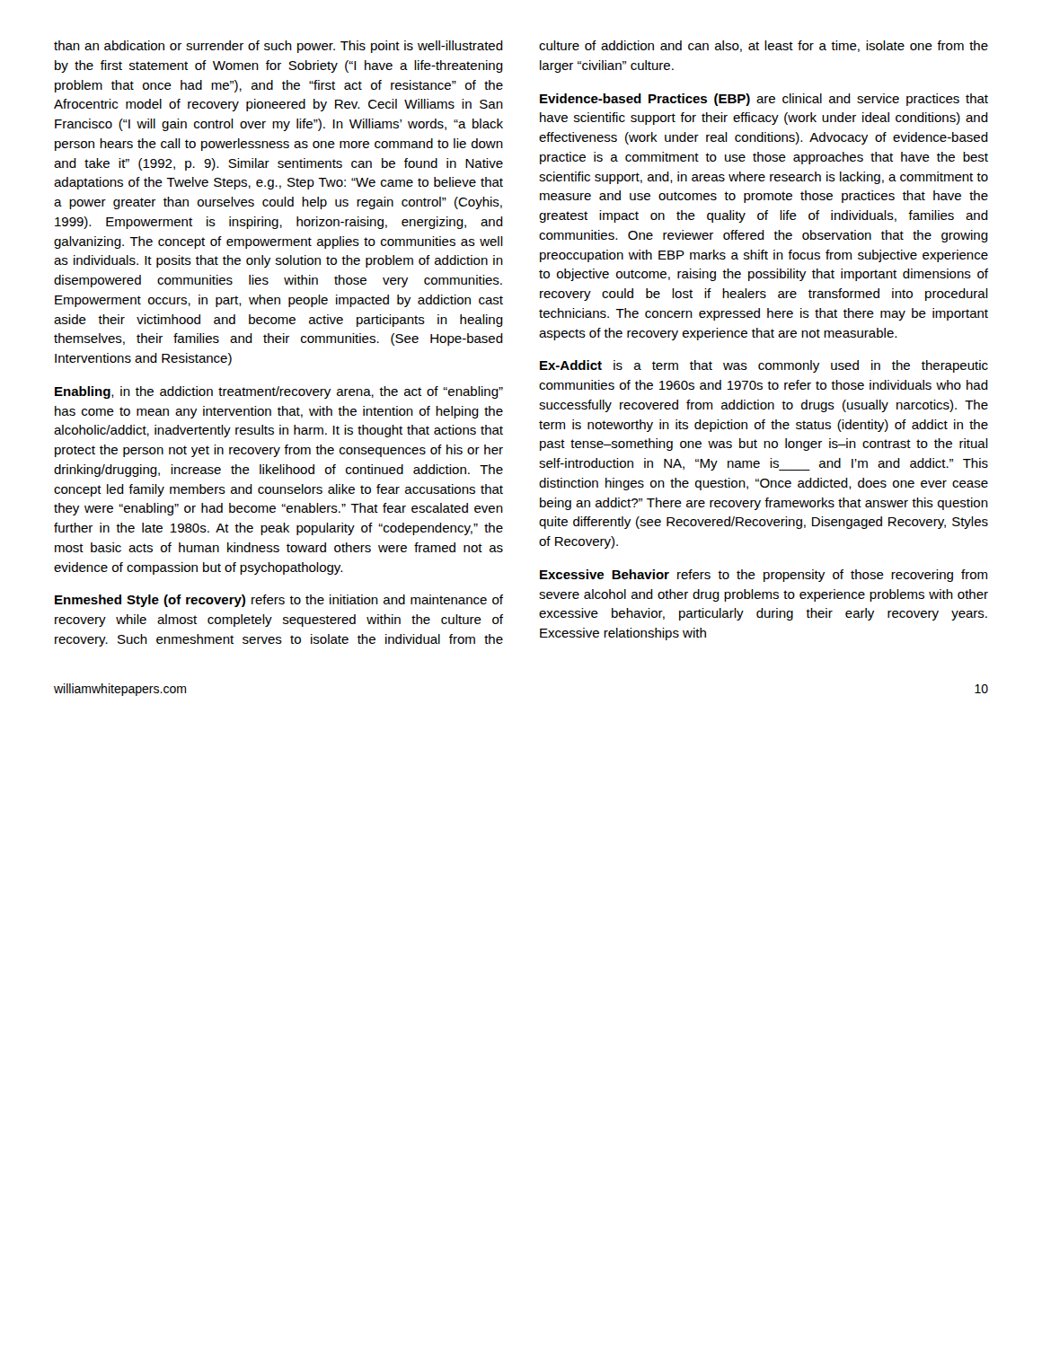than an abdication or surrender of such power. This point is well-illustrated by the first statement of Women for Sobriety (“I have a life-threatening problem that once had me”), and the “first act of resistance” of the Afrocentric model of recovery pioneered by Rev. Cecil Williams in San Francisco (“I will gain control over my life”). In Williams’ words, “a black person hears the call to powerlessness as one more command to lie down and take it” (1992, p. 9). Similar sentiments can be found in Native adaptations of the Twelve Steps, e.g., Step Two: “We came to believe that a power greater than ourselves could help us regain control” (Coyhis, 1999). Empowerment is inspiring, horizon-raising, energizing, and galvanizing. The concept of empowerment applies to communities as well as individuals. It posits that the only solution to the problem of addiction in disempowered communities lies within those very communities. Empowerment occurs, in part, when people impacted by addiction cast aside their victimhood and become active participants in healing themselves, their families and their communities. (See Hope-based Interventions and Resistance)
Enabling, in the addiction treatment/recovery arena, the act of “enabling” has come to mean any intervention that, with the intention of helping the alcoholic/addict, inadvertently results in harm. It is thought that actions that protect the person not yet in recovery from the consequences of his or her drinking/drugging, increase the likelihood of continued addiction. The concept led family members and counselors alike to fear accusations that they were “enabling” or had become “enablers.” That fear escalated even further in the late 1980s. At the peak popularity of “codependency,” the most basic acts of human kindness toward others were framed not as evidence of compassion but of psychopathology.
Enmeshed Style (of recovery) refers to the initiation and maintenance of recovery while almost completely sequestered within the culture of recovery. Such enmeshment serves to isolate the individual from the culture of addiction and can also, at least for a time, isolate one from the larger “civilian” culture.
Evidence-based Practices (EBP) are clinical and service practices that have scientific support for their efficacy (work under ideal conditions) and effectiveness (work under real conditions). Advocacy of evidence-based practice is a commitment to use those approaches that have the best scientific support, and, in areas where research is lacking, a commitment to measure and use outcomes to promote those practices that have the greatest impact on the quality of life of individuals, families and communities. One reviewer offered the observation that the growing preoccupation with EBP marks a shift in focus from subjective experience to objective outcome, raising the possibility that important dimensions of recovery could be lost if healers are transformed into procedural technicians. The concern expressed here is that there may be important aspects of the recovery experience that are not measurable.
Ex-Addict is a term that was commonly used in the therapeutic communities of the 1960s and 1970s to refer to those individuals who had successfully recovered from addiction to drugs (usually narcotics). The term is noteworthy in its depiction of the status (identity) of addict in the past tense–something one was but no longer is–in contrast to the ritual self-introduction in NA, “My name is____ and I’m and addict.” This distinction hinges on the question, “Once addicted, does one ever cease being an addict?” There are recovery frameworks that answer this question quite differently (see Recovered/Recovering, Disengaged Recovery, Styles of Recovery).
Excessive Behavior refers to the propensity of those recovering from severe alcohol and other drug problems to experience problems with other excessive behavior, particularly during their early recovery years. Excessive relationships with
williamwhitepapers.com
10